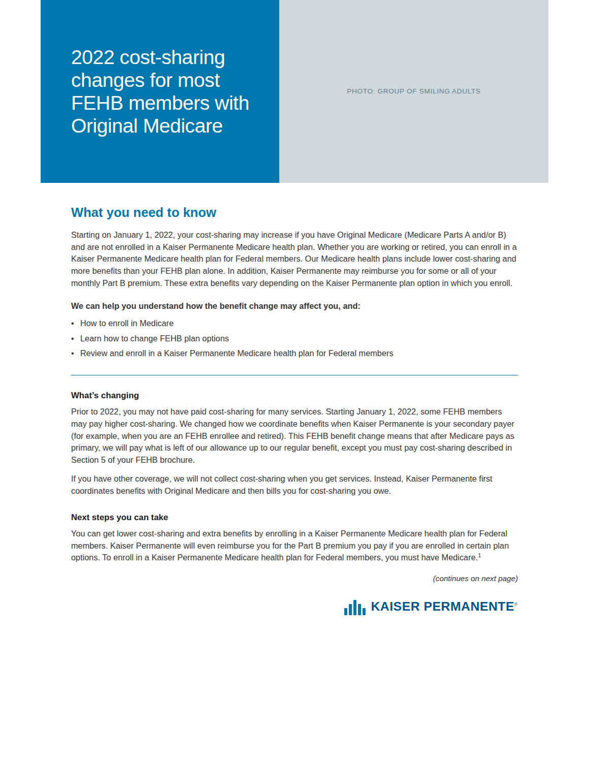2022 cost-sharing
changes for most
FEHB members with
Original Medicare
Photo: group of smiling adults
What you need to know
Starting on January 1, 2022, your cost-sharing may increase if you have Original Medicare (Medicare Parts A and/or B) and are not enrolled in a Kaiser Permanente Medicare health plan. Whether you are working or retired, you can enroll in a Kaiser Permanente Medicare health plan for Federal members. Our Medicare health plans include lower cost-sharing and more benefits than your FEHB plan alone. In addition, Kaiser Permanente may reimburse you for some or all of your monthly Part B premium. These extra benefits vary depending on the Kaiser Permanente plan option in which you enroll.
We can help you understand how the benefit change may affect you, and:
How to enroll in Medicare
Learn how to change FEHB plan options
Review and enroll in a Kaiser Permanente Medicare health plan for Federal members
What’s changing
Prior to 2022, you may not have paid cost-sharing for many services. Starting January 1, 2022, some FEHB members may pay higher cost-sharing. We changed how we coordinate benefits when Kaiser Permanente is your secondary payer (for example, when you are an FEHB enrollee and retired). This FEHB benefit change means that after Medicare pays as primary, we will pay what is left of our allowance up to our regular benefit, except you must pay cost-sharing described in Section 5 of your FEHB brochure.
If you have other coverage, we will not collect cost-sharing when you get services. Instead, Kaiser Permanente first coordinates benefits with Original Medicare and then bills you for cost-sharing you owe.
Next steps you can take
You can get lower cost-sharing and extra benefits by enrolling in a Kaiser Permanente Medicare health plan for Federal members. Kaiser Permanente will even reimburse you for the Part B premium you pay if you are enrolled in certain plan options. To enroll in a Kaiser Permanente Medicare health plan for Federal members, you must have Medicare.1
(continues on next page)
KAISER PERMANENTE®